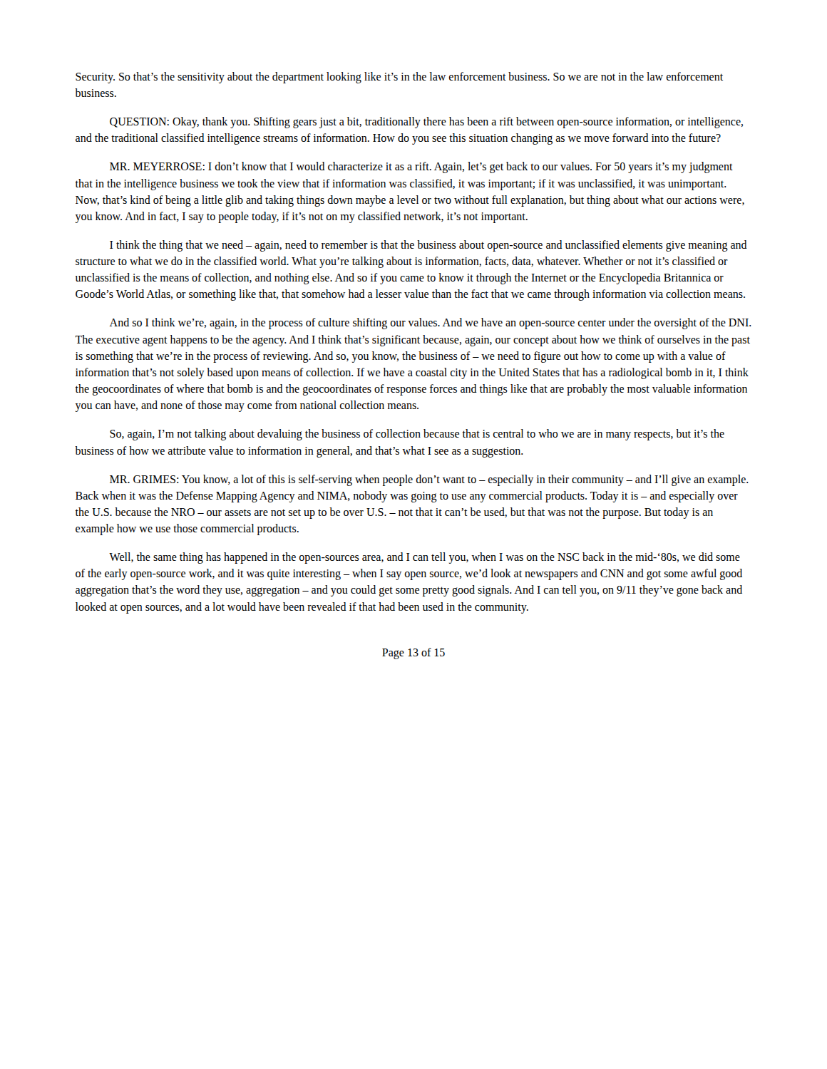Security. So that’s the sensitivity about the department looking like it’s in the law enforcement business. So we are not in the law enforcement business.
QUESTION: Okay, thank you. Shifting gears just a bit, traditionally there has been a rift between open-source information, or intelligence, and the traditional classified intelligence streams of information. How do you see this situation changing as we move forward into the future?
MR. MEYERROSE: I don’t know that I would characterize it as a rift. Again, let’s get back to our values. For 50 years it’s my judgment that in the intelligence business we took the view that if information was classified, it was important; if it was unclassified, it was unimportant. Now, that’s kind of being a little glib and taking things down maybe a level or two without full explanation, but thing about what our actions were, you know. And in fact, I say to people today, if it’s not on my classified network, it’s not important.
I think the thing that we need – again, need to remember is that the business about open-source and unclassified elements give meaning and structure to what we do in the classified world. What you’re talking about is information, facts, data, whatever. Whether or not it’s classified or unclassified is the means of collection, and nothing else. And so if you came to know it through the Internet or the Encyclopedia Britannica or Goode’s World Atlas, or something like that, that somehow had a lesser value than the fact that we came through information via collection means.
And so I think we’re, again, in the process of culture shifting our values. And we have an open-source center under the oversight of the DNI. The executive agent happens to be the agency. And I think that’s significant because, again, our concept about how we think of ourselves in the past is something that we’re in the process of reviewing. And so, you know, the business of – we need to figure out how to come up with a value of information that’s not solely based upon means of collection. If we have a coastal city in the United States that has a radiological bomb in it, I think the geocoordinates of where that bomb is and the geocoordinates of response forces and things like that are probably the most valuable information you can have, and none of those may come from national collection means.
So, again, I’m not talking about devaluing the business of collection because that is central to who we are in many respects, but it’s the business of how we attribute value to information in general, and that’s what I see as a suggestion.
MR. GRIMES: You know, a lot of this is self-serving when people don’t want to – especially in their community – and I’ll give an example. Back when it was the Defense Mapping Agency and NIMA, nobody was going to use any commercial products. Today it is – and especially over the U.S. because the NRO – our assets are not set up to be over U.S. – not that it can’t be used, but that was not the purpose. But today is an example how we use those commercial products.
Well, the same thing has happened in the open-sources area, and I can tell you, when I was on the NSC back in the mid-‘80s, we did some of the early open-source work, and it was quite interesting – when I say open source, we’d look at newspapers and CNN and got some awful good aggregation that’s the word they use, aggregation – and you could get some pretty good signals. And I can tell you, on 9/11 they’ve gone back and looked at open sources, and a lot would have been revealed if that had been used in the community.
Page 13 of 15